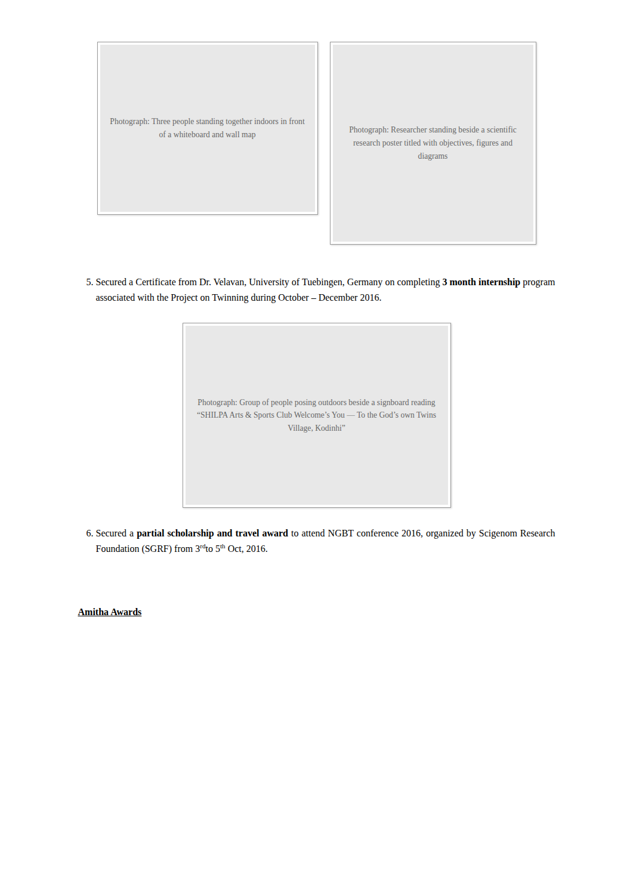Photograph: Three people standing together indoors in front of a whiteboard and wall map
Photograph: Researcher standing beside a scientific research poster titled with objectives, figures and diagrams
Secured a Certificate from Dr. Velavan, University of Tuebingen, Germany on completing 3 month internship program associated with the Project on Twinning during October – December 2016.
Photograph: Group of people posing outdoors beside a signboard reading “SHILPA Arts & Sports Club Welcome’s You — To the God’s own Twins Village, Kodinhi”
Secured a partial scholarship and travel award to attend NGBT conference 2016, organized by Scigenom Research Foundation (SGRF) from 3rdto 5th Oct, 2016.
Amitha Awards